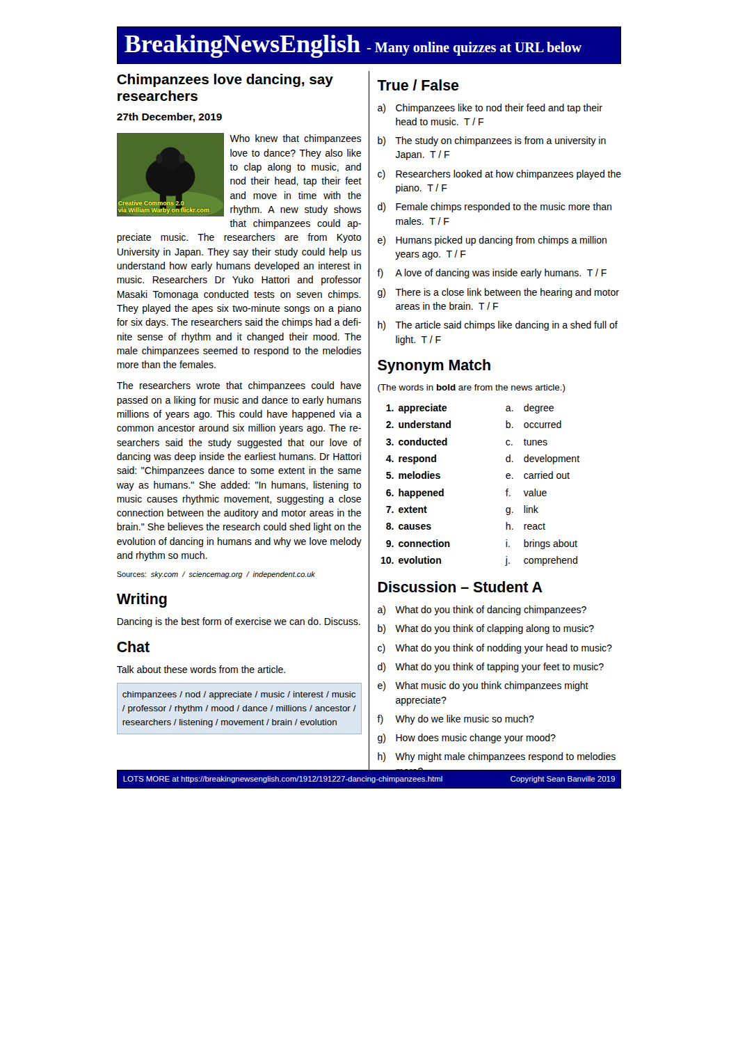BreakingNewsEnglish - Many online quizzes at URL below
Chimpanzees love dancing, say researchers
27th December, 2019
Creative Commons 2.0
via William Warby on flickr.com
Who knew that chimpanzees love to dance? They also like to clap along to music, and nod their head, tap their feet and move in time with the rhythm. A new study shows that chimpanzees could appreciate music. The researchers are from Kyoto University in Japan. They say their study could help us understand how early humans developed an interest in music. Researchers Dr Yuko Hattori and professor Masaki Tomonaga conducted tests on seven chimps. They played the apes six two-minute songs on a piano for six days. The researchers said the chimps had a definite sense of rhythm and it changed their mood. The male chimpanzees seemed to respond to the melodies more than the females.
The researchers wrote that chimpanzees could have passed on a liking for music and dance to early humans millions of years ago. This could have happened via a common ancestor around six million years ago. The researchers said the study suggested that our love of dancing was deep inside the earliest humans. Dr Hattori said: "Chimpanzees dance to some extent in the same way as humans." She added: "In humans, listening to music causes rhythmic movement, suggesting a close connection between the auditory and motor areas in the brain." She believes the research could shed light on the evolution of dancing in humans and why we love melody and rhythm so much.
Sources: sky.com / sciencemag.org / independent.co.uk
Writing
Dancing is the best form of exercise we can do. Discuss.
Chat
Talk about these words from the article.
chimpanzees / nod / appreciate / music / interest / music / professor / rhythm / mood / dance / millions / ancestor / researchers / listening / movement / brain / evolution
True / False
a) Chimpanzees like to nod their feed and tap their head to music. T / F
b) The study on chimpanzees is from a university in Japan. T / F
c) Researchers looked at how chimpanzees played the piano. T / F
d) Female chimps responded to the music more than males. T / F
e) Humans picked up dancing from chimps a million years ago. T / F
f) A love of dancing was inside early humans. T / F
g) There is a close link between the hearing and motor areas in the brain. T / F
h) The article said chimps like dancing in a shed full of light. T / F
Synonym Match
(The words in bold are from the news article.)
| 1. | appreciate | a. | degree |
| 2. | understand | b. | occurred |
| 3. | conducted | c. | tunes |
| 4. | respond | d. | development |
| 5. | melodies | e. | carried out |
| 6. | happened | f. | value |
| 7. | extent | g. | link |
| 8. | causes | h. | react |
| 9. | connection | i. | brings about |
| 10. | evolution | j. | comprehend |
Discussion – Student A
a) What do you think of dancing chimpanzees?
b) What do you think of clapping along to music?
c) What do you think of nodding your head to music?
d) What do you think of tapping your feet to music?
e) What music do you think chimpanzees might appreciate?
f) Why do we like music so much?
g) How does music change your mood?
h) Why might male chimpanzees respond to melodies more?
LOTS MORE at https://breakingnewsenglish.com/1912/191227-dancing-chimpanzees.html Copyright Sean Banville 2019